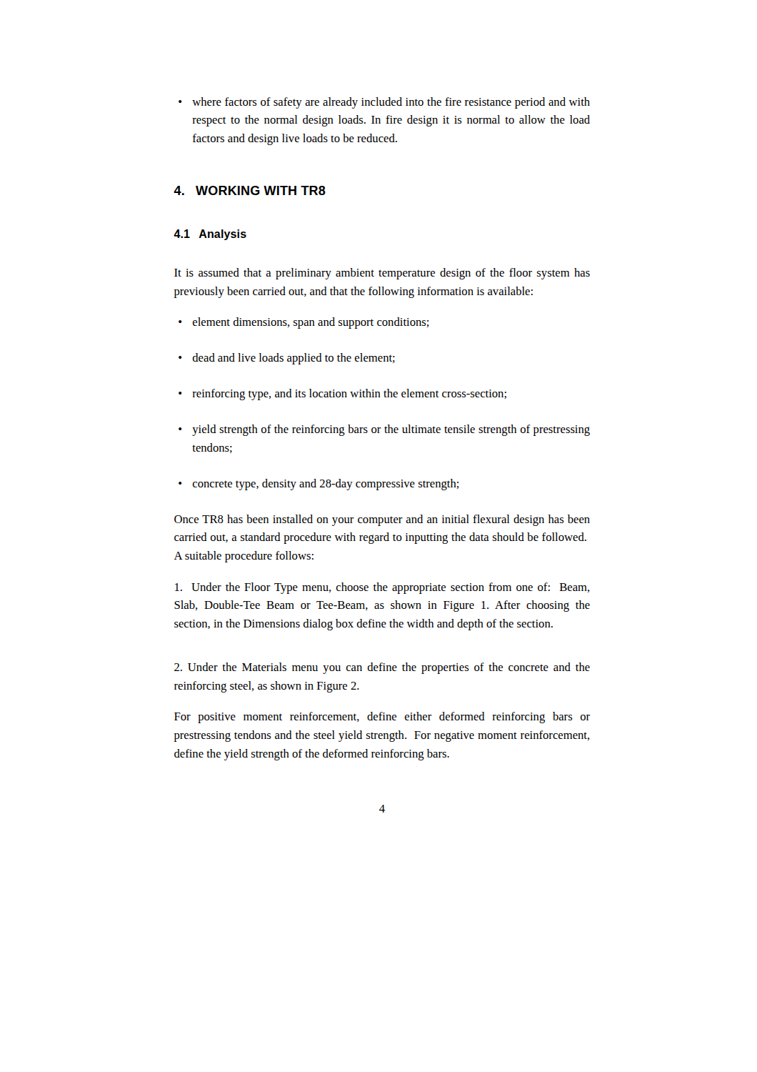where factors of safety are already included into the fire resistance period and with respect to the normal design loads. In fire design it is normal to allow the load factors and design live loads to be reduced.
4. WORKING WITH TR8
4.1 Analysis
It is assumed that a preliminary ambient temperature design of the floor system has previously been carried out, and that the following information is available:
element dimensions, span and support conditions;
dead and live loads applied to the element;
reinforcing type, and its location within the element cross-section;
yield strength of the reinforcing bars or the ultimate tensile strength of prestressing tendons;
concrete type, density and 28-day compressive strength;
Once TR8 has been installed on your computer and an initial flexural design has been carried out, a standard procedure with regard to inputting the data should be followed. A suitable procedure follows:
1. Under the Floor Type menu, choose the appropriate section from one of: Beam, Slab, Double-Tee Beam or Tee-Beam, as shown in Figure 1. After choosing the section, in the Dimensions dialog box define the width and depth of the section.
2. Under the Materials menu you can define the properties of the concrete and the reinforcing steel, as shown in Figure 2.
For positive moment reinforcement, define either deformed reinforcing bars or prestressing tendons and the steel yield strength. For negative moment reinforcement, define the yield strength of the deformed reinforcing bars.
4